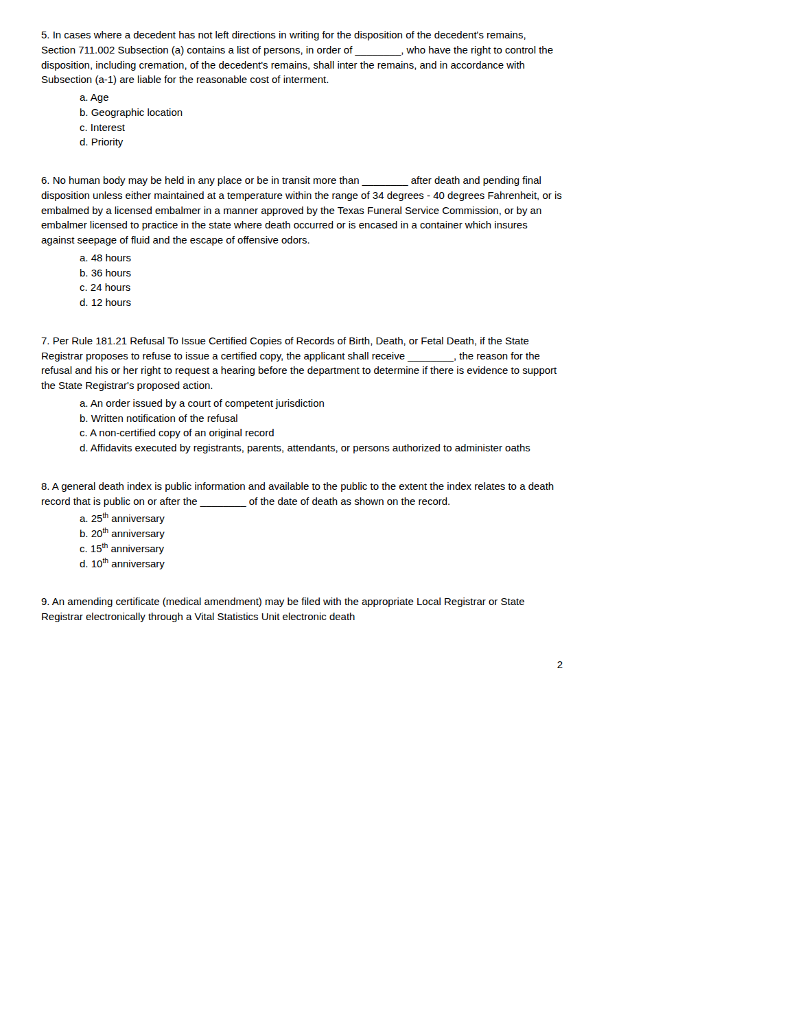5. In cases where a decedent has not left directions in writing for the disposition of the decedent's remains, Section 711.002 Subsection (a) contains a list of persons, in order of ________, who have the right to control the disposition, including cremation, of the decedent's remains, shall inter the remains, and in accordance with Subsection (a-1) are liable for the reasonable cost of interment.
a. Age
b. Geographic location
c. Interest
d. Priority
6. No human body may be held in any place or be in transit more than ________ after death and pending final disposition unless either maintained at a temperature within the range of 34 degrees - 40 degrees Fahrenheit, or is embalmed by a licensed embalmer in a manner approved by the Texas Funeral Service Commission, or by an embalmer licensed to practice in the state where death occurred or is encased in a container which insures against seepage of fluid and the escape of offensive odors.
a. 48 hours
b. 36 hours
c. 24 hours
d. 12 hours
7. Per Rule 181.21 Refusal To Issue Certified Copies of Records of Birth, Death, or Fetal Death, if the State Registrar proposes to refuse to issue a certified copy, the applicant shall receive ________, the reason for the refusal and his or her right to request a hearing before the department to determine if there is evidence to support the State Registrar's proposed action.
a. An order issued by a court of competent jurisdiction
b. Written notification of the refusal
c. A non-certified copy of an original record
d. Affidavits executed by registrants, parents, attendants, or persons authorized to administer oaths
8. A general death index is public information and available to the public to the extent the index relates to a death record that is public on or after the ________ of the date of death as shown on the record.
a. 25th anniversary
b. 20th anniversary
c. 15th anniversary
d. 10th anniversary
9. An amending certificate (medical amendment) may be filed with the appropriate Local Registrar or State Registrar electronically through a Vital Statistics Unit electronic death
2